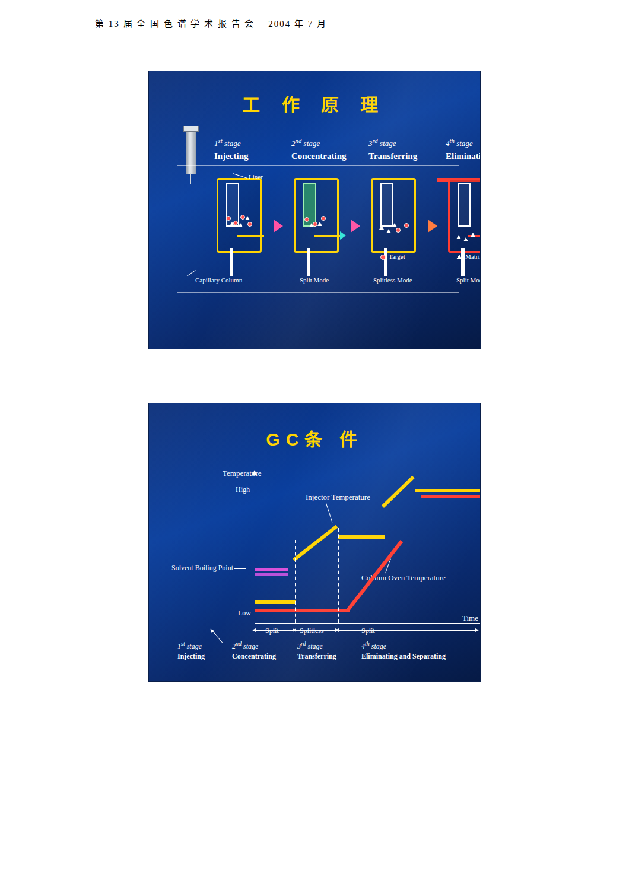第 13 届 全 国 色 谱 学 术 报 告 会 2004 年 7 月
工 作 原 理
1st stage
Injecting
2nd stage
Concentrating
3rd stage
Transferring
4th stage
Eliminating
Liner
Capillary Column
Split Mode
Splitless Mode
Split Mode
Target
Matrix
GC条 件
Temperature
High
Low
Time
Solvent Boiling Point
Injector Temperature
Column Oven Temperature
Split
Splitless
Split
1st stage
Injecting
2nd stage
Concentrating
3rd stage
Transferring
4th stage
Eliminating and Separating